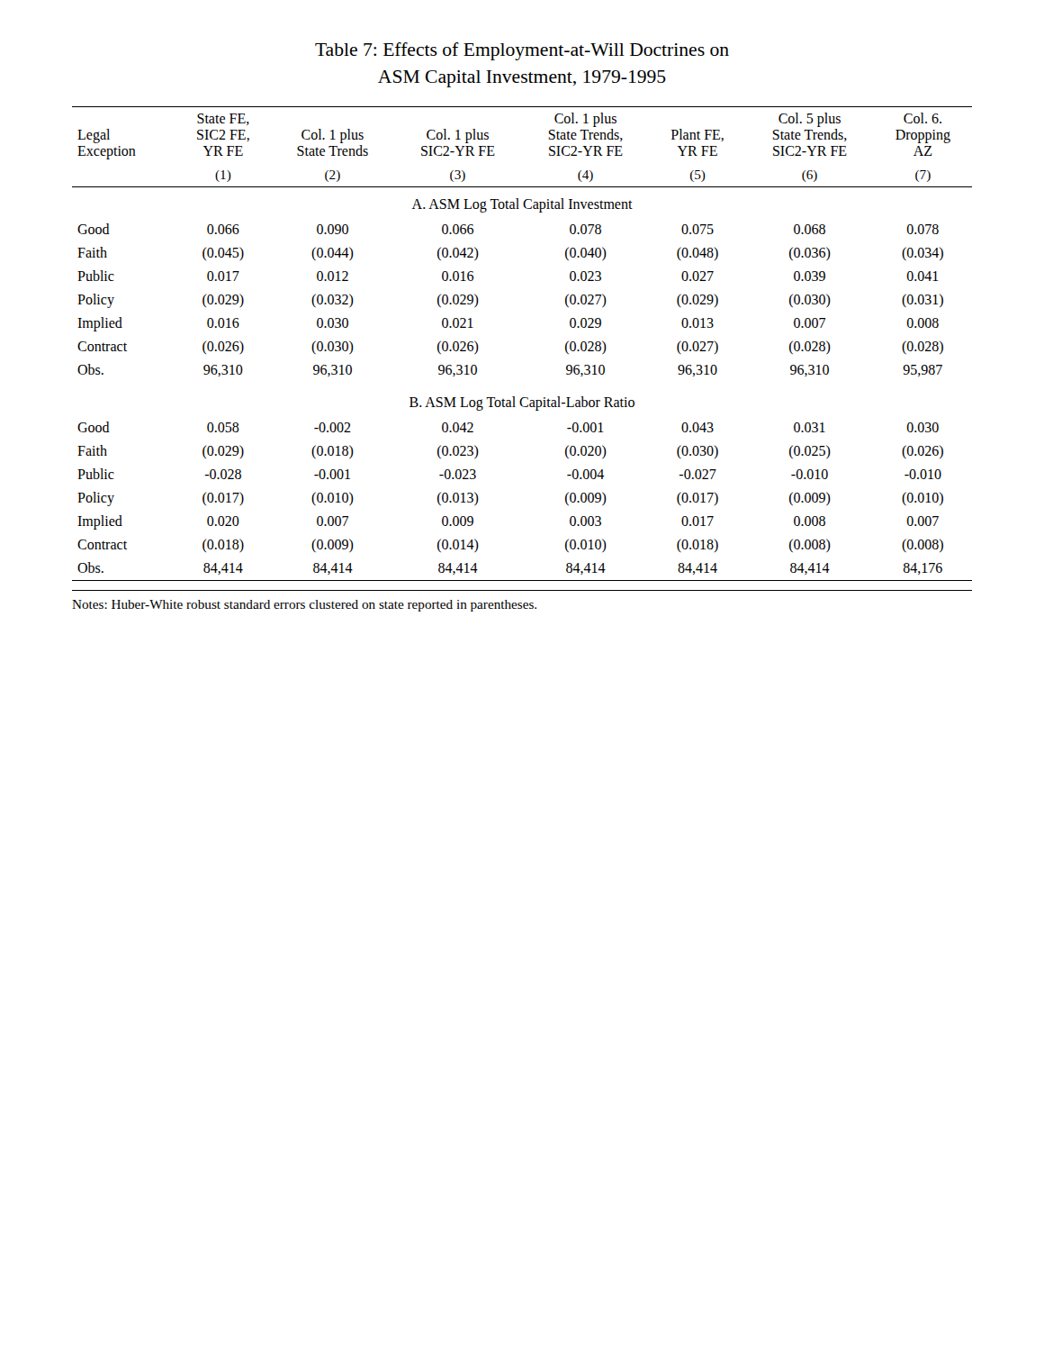Table 7: Effects of Employment-at-Will Doctrines on ASM Capital Investment, 1979-1995
| Legal Exception | State FE, SIC2 FE, YR FE | Col. 1 plus State Trends | Col. 1 plus SIC2-YR FE | Col. 1 plus State Trends, SIC2-YR FE | Plant FE, YR FE | Col. 5 plus State Trends, SIC2-YR FE | Col. 6. Dropping AZ |
| --- | --- | --- | --- | --- | --- | --- | --- |
| | (1) | (2) | (3) | (4) | (5) | (6) | (7) |
| A. ASM Log Total Capital Investment |
| Good | 0.066 | 0.090 | 0.066 | 0.078 | 0.075 | 0.068 | 0.078 |
| Faith | (0.045) | (0.044) | (0.042) | (0.040) | (0.048) | (0.036) | (0.034) |
| Public | 0.017 | 0.012 | 0.016 | 0.023 | 0.027 | 0.039 | 0.041 |
| Policy | (0.029) | (0.032) | (0.029) | (0.027) | (0.029) | (0.030) | (0.031) |
| Implied | 0.016 | 0.030 | 0.021 | 0.029 | 0.013 | 0.007 | 0.008 |
| Contract | (0.026) | (0.030) | (0.026) | (0.028) | (0.027) | (0.028) | (0.028) |
| Obs. | 96,310 | 96,310 | 96,310 | 96,310 | 96,310 | 96,310 | 95,987 |
| B. ASM Log Total Capital-Labor Ratio |
| Good | 0.058 | -0.002 | 0.042 | -0.001 | 0.043 | 0.031 | 0.030 |
| Faith | (0.029) | (0.018) | (0.023) | (0.020) | (0.030) | (0.025) | (0.026) |
| Public | -0.028 | -0.001 | -0.023 | -0.004 | -0.027 | -0.010 | -0.010 |
| Policy | (0.017) | (0.010) | (0.013) | (0.009) | (0.017) | (0.009) | (0.010) |
| Implied | 0.020 | 0.007 | 0.009 | 0.003 | 0.017 | 0.008 | 0.007 |
| Contract | (0.018) | (0.009) | (0.014) | (0.010) | (0.018) | (0.008) | (0.008) |
| Obs. | 84,414 | 84,414 | 84,414 | 84,414 | 84,414 | 84,414 | 84,176 |
Notes: Huber-White robust standard errors clustered on state reported in parentheses.